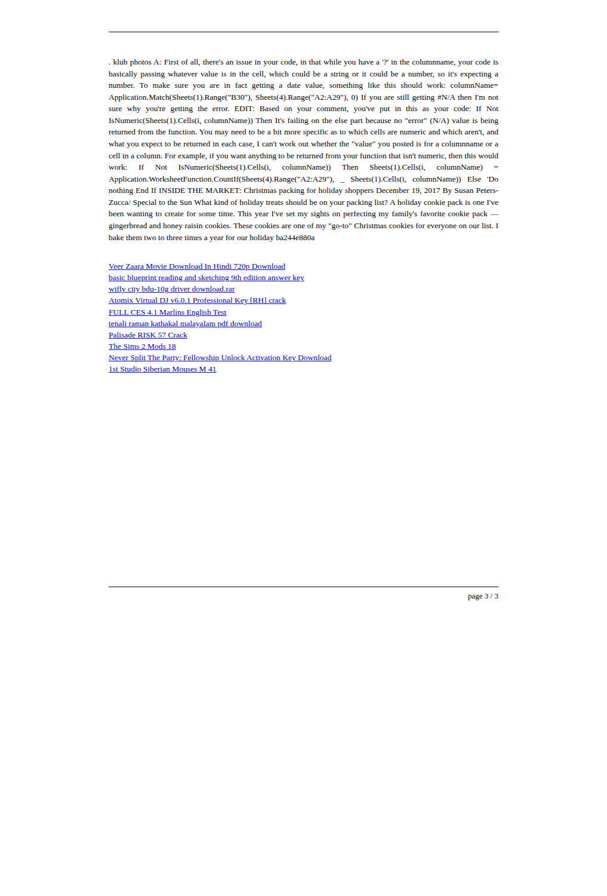. klub photos A: First of all, there's an issue in your code, in that while you have a '?' in the columnname, your code is basically passing whatever value is in the cell, which could be a string or it could be a number, so it's expecting a number. To make sure you are in fact getting a date value, something like this should work: columnName= Application.Match(Sheets(1).Range("B30"), Sheets(4).Range("A2:A29"), 0) If you are still getting #N/A then I'm not sure why you're getting the error. EDIT: Based on your comment, you've put in this as your code: If Not IsNumeric(Sheets(1).Cells(i, columnName)) Then It's failing on the else part because no "error" (N/A) value is being returned from the function. You may need to be a bit more specific as to which cells are numeric and which aren't, and what you expect to be returned in each case, I can't work out whether the "value" you posted is for a columnname or a cell in a column. For example, if you want anything to be returned from your function that isn't numeric, then this would work: If Not IsNumeric(Sheets(1).Cells(i, columnName)) Then Sheets(1).Cells(i, columnName) = Application.WorksheetFunction.CountIf(Sheets(4).Range("A2:A29"), _ Sheets(1).Cells(i, columnName)) Else 'Do nothing End If INSIDE THE MARKET: Christmas packing for holiday shoppers December 19, 2017 By Susan Peters-Zucca/ Special to the Sun What kind of holiday treats should be on your packing list? A holiday cookie pack is one I've been wanting to create for some time. This year I've set my sights on perfecting my family's favorite cookie pack — gingerbread and honey raisin cookies. These cookies are one of my "go-to" Christmas cookies for everyone on our list. I bake them two to three times a year for our holiday ba244e880a
Veer Zaara Movie Download In Hindi 720p Download
basic blueprint reading and sketching 9th edition answer key
wifly city bdu-10g driver download.rar
Atomix Virtual DJ v6.0.1 Professional Key [RH] crack
FULL CES 4.1 Marlins English Test
tenali raman kathakal malayalam pdf download
Palisade RISK 57 Crack
The Sims 2 Mods 18
Never Split The Party: Fellowship Unlock Activation Key Download
1st Studio Siberian Mouses M 41
page 3 / 3